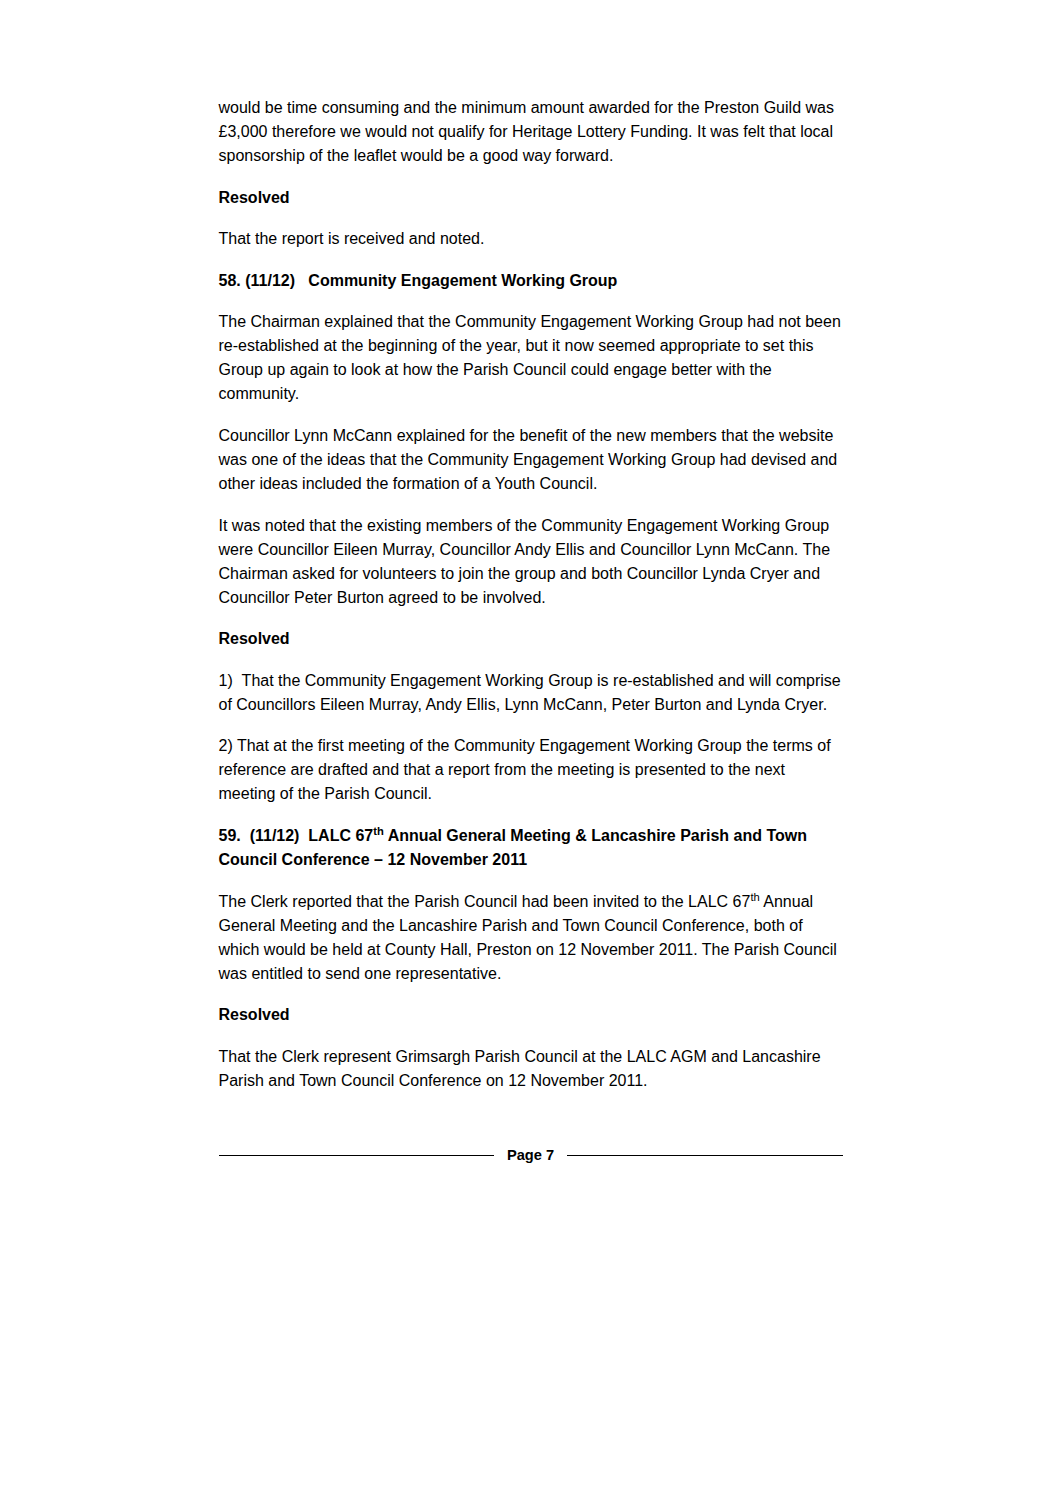would be time consuming and the minimum amount awarded for the Preston Guild was £3,000 therefore we would not qualify for Heritage Lottery Funding. It was felt that local sponsorship of the leaflet would be a good way forward.
Resolved
That the report is received and noted.
58. (11/12) Community Engagement Working Group
The Chairman explained that the Community Engagement Working Group had not been re-established at the beginning of the year, but it now seemed appropriate to set this Group up again to look at how the Parish Council could engage better with the community.
Councillor Lynn McCann explained for the benefit of the new members that the website was one of the ideas that the Community Engagement Working Group had devised and other ideas included the formation of a Youth Council.
It was noted that the existing members of the Community Engagement Working Group were Councillor Eileen Murray, Councillor Andy Ellis and Councillor Lynn McCann. The Chairman asked for volunteers to join the group and both Councillor Lynda Cryer and Councillor Peter Burton agreed to be involved.
Resolved
1) That the Community Engagement Working Group is re-established and will comprise of Councillors Eileen Murray, Andy Ellis, Lynn McCann, Peter Burton and Lynda Cryer.
2) That at the first meeting of the Community Engagement Working Group the terms of reference are drafted and that a report from the meeting is presented to the next meeting of the Parish Council.
59. (11/12) LALC 67th Annual General Meeting & Lancashire Parish and Town Council Conference – 12 November 2011
The Clerk reported that the Parish Council had been invited to the LALC 67th Annual General Meeting and the Lancashire Parish and Town Council Conference, both of which would be held at County Hall, Preston on 12 November 2011. The Parish Council was entitled to send one representative.
Resolved
That the Clerk represent Grimsargh Parish Council at the LALC AGM and Lancashire Parish and Town Council Conference on 12 November 2011.
Page 7